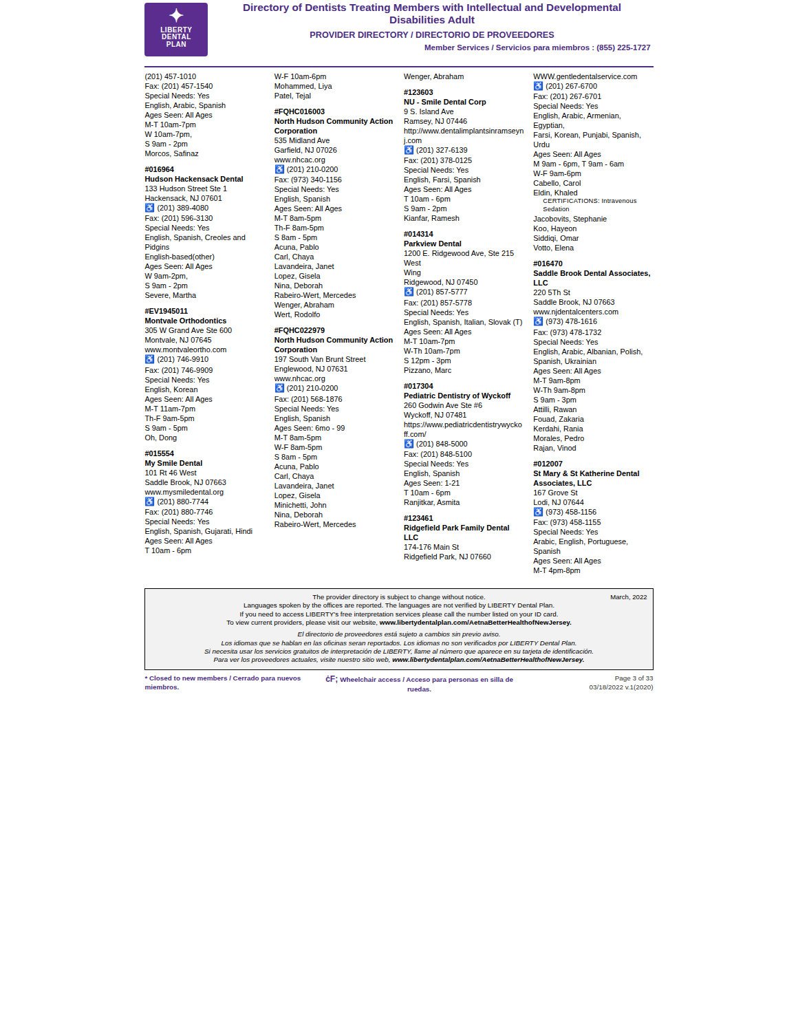✦ LIBERTY
DENTAL
PLAN
Directory of Dentists Treating Members with Intellectual and Developmental
Disabilities Adult
PROVIDER DIRECTORY / DIRECTORIO DE PROVEEDORES
Member Services / Servicios para miembros : (855) 225-1727
(201) 457-1010
Fax: (201) 457-1540
Special Needs: Yes
English, Arabic, Spanish
Ages Seen: All Ages
M-T 10am-7pm
W 10am-7pm,
S 9am - 2pm
Morcos, Safinaz
#016964
Hudson Hackensack Dental
133 Hudson Street Ste 1
Hackensack, NJ 07601
(201) 389-4080
Fax: (201) 596-3130
Special Needs: Yes
English, Spanish, Creoles and Pidgins
English-based(other)
Ages Seen: All Ages
W 9am-2pm,
S 9am - 2pm
Severe, Martha
#EV1945011
Montvale Orthodontics
305 W Grand Ave Ste 600
Montvale, NJ 07645
www.montvaleortho.com
(201) 746-9910
Fax: (201) 746-9909
Special Needs: Yes
English, Korean
Ages Seen: All Ages
M-T 11am-7pm
Th-F 9am-5pm
S 9am - 5pm
Oh, Dong
#015554
My Smile Dental
101 Rt 46 West
Saddle Brook, NJ 07663
www.mysmiledental.org
(201) 880-7744
Fax: (201) 880-7746
Special Needs: Yes
English, Spanish, Gujarati, Hindi
Ages Seen: All Ages
T 10am - 6pm
W-F 10am-6pm
Mohammed, Liya
Patel, Tejal
#FQHC016003
North Hudson Community Action
Corporation
535 Midland Ave
Garfield, NJ 07026
www.nhcac.org
(201) 210-0200
Fax: (973) 340-1156
Special Needs: Yes
English, Spanish
Ages Seen: All Ages
M-T 8am-5pm
Th-F 8am-5pm
S 8am - 5pm
Acuna, Pablo
Carl, Chaya
Lavandeira, Janet
Lopez, Gisela
Nina, Deborah
Rabeiro-Wert, Mercedes
Wenger, Abraham
Wert, Rodolfo
#FQHC022979
North Hudson Community Action
Corporation
197 South Van Brunt Street
Englewood, NJ 07631
www.nhcac.org
(201) 210-0200
Fax: (201) 568-1876
Special Needs: Yes
English, Spanish
Ages Seen: 6mo - 99
M-T 8am-5pm
W-F 8am-5pm
S 8am - 5pm
Acuna, Pablo
Carl, Chaya
Lavandeira, Janet
Lopez, Gisela
Minichetti, John
Nina, Deborah
Rabeiro-Wert, Mercedes
Wenger, Abraham
#123603
NU - Smile Dental Corp
9 S. Island Ave
Ramsey, NJ 07446
http://www.dentalimplantsinramseynj.com
(201) 327-6139
Fax: (201) 378-0125
Special Needs: Yes
English, Farsi, Spanish
Ages Seen: All Ages
T 10am - 6pm
S 9am - 2pm
Kianfar, Ramesh
#014314
Parkview Dental
1200 E. Ridgewood Ave, Ste 215 West
Wing
Ridgewood, NJ 07450
(201) 857-5777
Fax: (201) 857-5778
Special Needs: Yes
English, Spanish, Italian, Slovak (T)
Ages Seen: All Ages
M-T 10am-7pm
W-Th 10am-7pm
S 12pm - 3pm
Pizzano, Marc
#017304
Pediatric Dentistry of Wyckoff
260 Godwin Ave Ste #6
Wyckoff, NJ 07481
https://www.pediatricdentistrywyckoff.com/
(201) 848-5000
Fax: (201) 848-5100
Special Needs: Yes
English, Spanish
Ages Seen: 1-21
T 10am - 6pm
Ranjitkar, Asmita
#123461
Ridgefield Park Family Dental LLC
174-176 Main St
Ridgefield Park, NJ 07660
WWW.gentledentalservice.com
(201) 267-6700
Fax: (201) 267-6701
Special Needs: Yes
English, Arabic, Armenian, Egyptian,
Farsi, Korean, Punjabi, Spanish, Urdu
Ages Seen: All Ages
M 9am - 6pm, T 9am - 6am
W-F 9am-6pm
Cabello, Carol
Eldin, Khaled
CERTIFICATIONS: Intravenous Sedation
Jacobovits, Stephanie
Koo, Hayeon
Siddiqi, Omar
Votto, Elena
#016470
Saddle Brook Dental Associates,
LLC
220 5Th St
Saddle Brook, NJ 07663
www.njdentalcenters.com
(973) 478-1616
Fax: (973) 478-1732
Special Needs: Yes
English, Arabic, Albanian, Polish,
Spanish, Ukrainian
Ages Seen: All Ages
M-T 9am-8pm
W-Th 9am-8pm
S 9am - 3pm
Attilli, Rawan
Fouad, Zakaria
Kerdahi, Rania
Morales, Pedro
Rajan, Vinod
#012007
St Mary & St Katherine Dental
Associates, LLC
167 Grove St
Lodi, NJ 07644
(973) 458-1156
Fax: (973) 458-1155
Special Needs: Yes
Arabic, English, Portuguese, Spanish
Ages Seen: All Ages
M-T 4pm-8pm
March, 2022
The provider directory is subject to change without notice.
Languages spoken by the offices are reported. The languages are not verified by LIBERTY Dental Plan.
If you need to access LIBERTY's free interpretation services please call the number listed on your ID card.
To view current providers, please visit our website, www.libertydentalplan.com/AetnaBetterHealthofNewJersey.
El directorio de proveedores está sujeto a cambios sin previo aviso.
Los idiomas que se hablan en las oficinas seran reportados. Los idiomas no son verificados por LIBERTY Dental Plan.
Si necesita usar los servicios gratuitos de interpretación de LIBERTY, llame al número que aparece en su tarjeta de identificación.
Para ver los proveedores actuales, visite nuestro sitio web, www.libertydentalplan.com/AetnaBetterHealthofNewJersey.
* Closed to new members / Cerrado para nuevos miembros.
ċF; Wheelchair access / Acceso para personas en silla de ruedas.
Page 3 of 33
03/18/2022 v.1(2020)